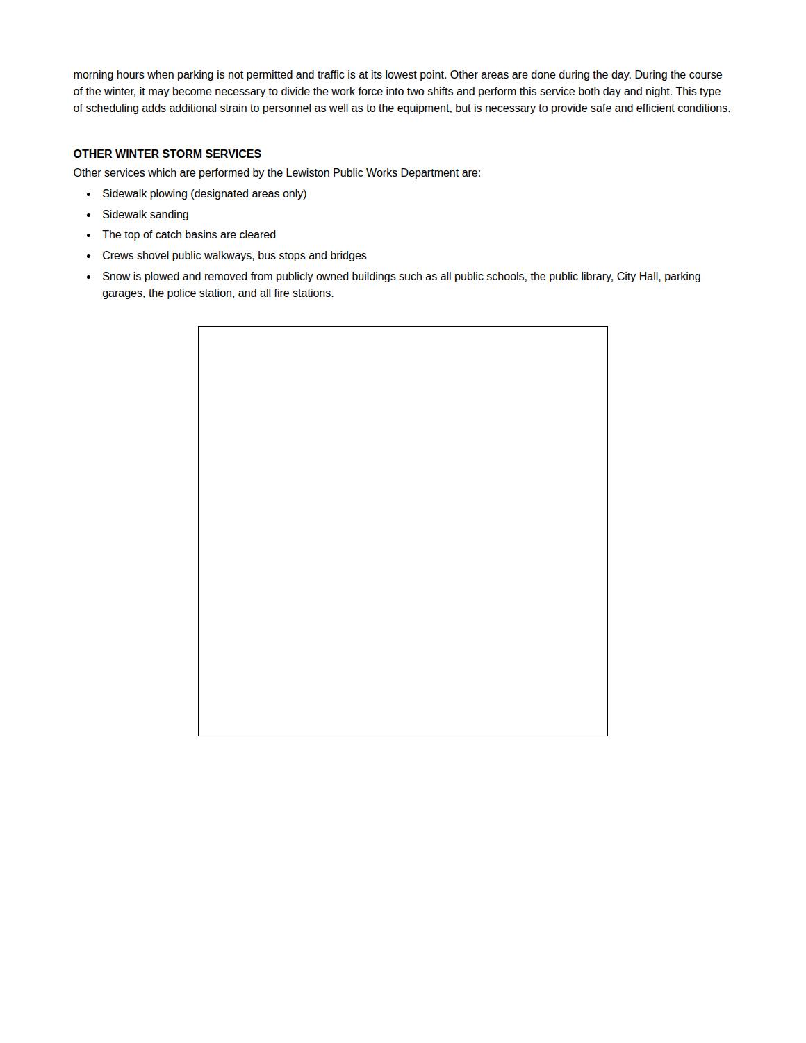morning hours when parking is not permitted and traffic is at its lowest point. Other areas are done during the day. During the course of the winter, it may become necessary to divide the work force into two shifts and perform this service both day and night. This type of scheduling adds additional strain to personnel as well as to the equipment, but is necessary to provide safe and efficient conditions.
Other Winter Storm Services
Other services which are performed by the Lewiston Public Works Department are:
Sidewalk plowing (designated areas only)
Sidewalk sanding
The top of catch basins are cleared
Crews shovel public walkways, bus stops and bridges
Snow is plowed and removed from publicly owned buildings such as all public schools, the public library, City Hall, parking garages, the police station, and all fire stations.